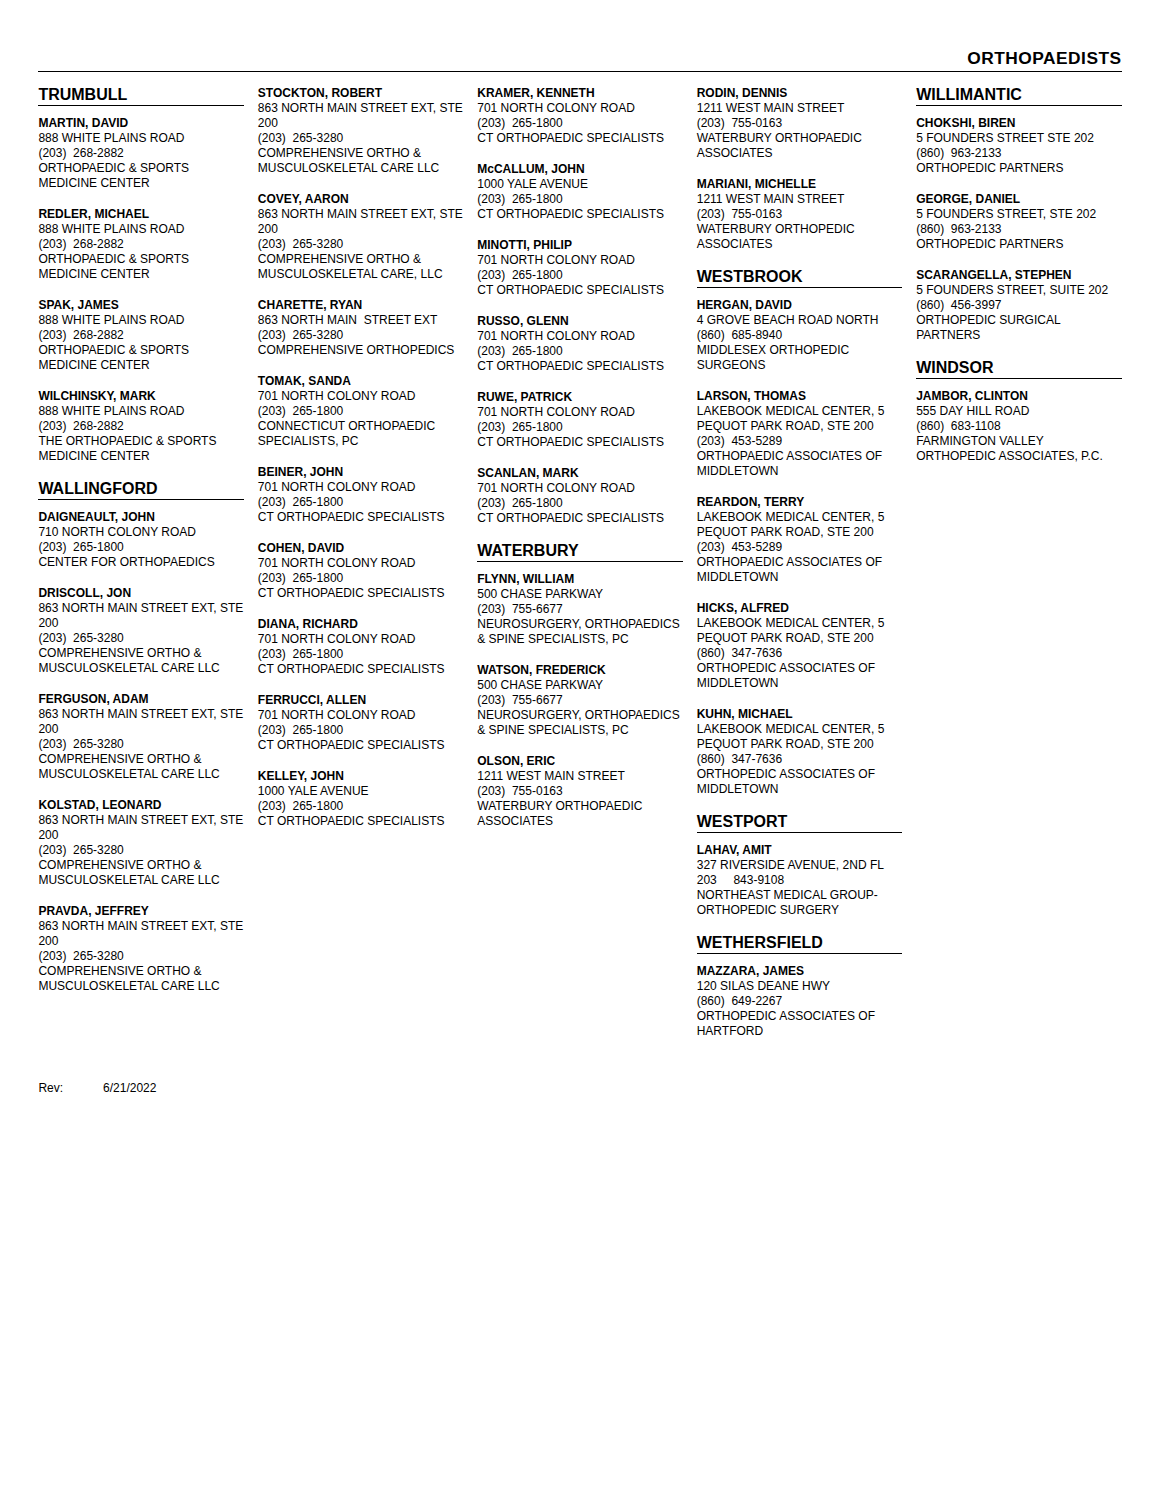ORTHOPAEDISTS
TRUMBULL
MARTIN, DAVID
888 WHITE PLAINS ROAD
(203) 268-2882
ORTHOPAEDIC & SPORTS MEDICINE CENTER
REDLER, MICHAEL
888 WHITE PLAINS ROAD
(203) 268-2882
ORTHOPAEDIC & SPORTS MEDICINE CENTER
SPAK, JAMES
888 WHITE PLAINS ROAD
(203) 268-2882
ORTHOPAEDIC & SPORTS MEDICINE CENTER
WILCHINSKY, MARK
888 WHITE PLAINS ROAD
(203) 268-2882
THE ORTHOPAEDIC & SPORTS MEDICINE CENTER
WALLINGFORD
DAIGNEAULT, JOHN
710 NORTH COLONY ROAD
(203) 265-1800
CENTER FOR ORTHOPAEDICS
DRISCOLL, JON
863 NORTH MAIN STREET EXT, STE 200
(203) 265-3280
COMPREHENSIVE ORTHO & MUSCULOSKELETAL CARE LLC
FERGUSON, ADAM
863 NORTH MAIN STREET EXT, STE 200
(203) 265-3280
COMPREHENSIVE ORTHO & MUSCULOSKELETAL CARE LLC
KOLSTAD, LEONARD
863 NORTH MAIN STREET EXT, STE 200
(203) 265-3280
COMPREHENSIVE ORTHO & MUSCULOSKELETAL CARE LLC
PRAVDA, JEFFREY
863 NORTH MAIN STREET EXT, STE 200
(203) 265-3280
COMPREHENSIVE ORTHO & MUSCULOSKELETAL CARE LLC
STOCKTON, ROBERT
863 NORTH MAIN STREET EXT, STE 200
(203) 265-3280
COMPREHENSIVE ORTHO & MUSCULOSKELETAL CARE LLC
COVEY, AARON
863 NORTH MAIN STREET EXT, STE 200
(203) 265-3280
COMPREHENSIVE ORTHO & MUSCULOSKELETAL CARE, LLC
CHARETTE, RYAN
863 NORTH MAIN STREET EXT
(203) 265-3280
COMPREHENSIVE ORTHOPEDICS
TOMAK, SANDA
701 NORTH COLONY ROAD
(203) 265-1800
CONNECTICUT ORTHOPAEDIC SPECIALISTS, PC
BEINER, JOHN
701 NORTH COLONY ROAD
(203) 265-1800
CT ORTHOPAEDIC SPECIALISTS
COHEN, DAVID
701 NORTH COLONY ROAD
(203) 265-1800
CT ORTHOPAEDIC SPECIALISTS
DIANA, RICHARD
701 NORTH COLONY ROAD
(203) 265-1800
CT ORTHOPAEDIC SPECIALISTS
FERRUCCI, ALLEN
701 NORTH COLONY ROAD
(203) 265-1800
CT ORTHOPAEDIC SPECIALISTS
KELLEY, JOHN
1000 YALE AVENUE
(203) 265-1800
CT ORTHOPAEDIC SPECIALISTS
KRAMER, KENNETH
701 NORTH COLONY ROAD
(203) 265-1800
CT ORTHOPAEDIC SPECIALISTS
McCALLUM, JOHN
1000 YALE AVENUE
(203) 265-1800
CT ORTHOPAEDIC SPECIALISTS
MINOTTI, PHILIP
701 NORTH COLONY ROAD
(203) 265-1800
CT ORTHOPAEDIC SPECIALISTS
RUSSO, GLENN
701 NORTH COLONY ROAD
(203) 265-1800
CT ORTHOPAEDIC SPECIALISTS
RUWE, PATRICK
701 NORTH COLONY ROAD
(203) 265-1800
CT ORTHOPAEDIC SPECIALISTS
SCANLAN, MARK
701 NORTH COLONY ROAD
(203) 265-1800
CT ORTHOPAEDIC SPECIALISTS
WATERBURY
FLYNN, WILLIAM
500 CHASE PARKWAY
(203) 755-6677
NEUROSURGERY, ORTHOPAEDICS & SPINE SPECIALISTS, PC
WATSON, FREDERICK
500 CHASE PARKWAY
(203) 755-6677
NEUROSURGERY, ORTHOPAEDICS & SPINE SPECIALISTS, PC
OLSON, ERIC
1211 WEST MAIN STREET
(203) 755-0163
WATERBURY ORTHOPAEDIC ASSOCIATES
RODIN, DENNIS
1211 WEST MAIN STREET
(203) 755-0163
WATERBURY ORTHOPAEDIC ASSOCIATES
MARIANI, MICHELLE
1211 WEST MAIN STREET
(203) 755-0163
WATERBURY ORTHOPEDIC ASSOCIATES
WESTBROOK
HERGAN, DAVID
4 GROVE BEACH ROAD NORTH
(860) 685-8940
MIDDLESEX ORTHOPEDIC SURGEONS
LARSON, THOMAS
LAKEBOOK MEDICAL CENTER, 5 PEQUOT PARK ROAD, STE 200
(203) 453-5289
ORTHOPAEDIC ASSOCIATES OF MIDDLETOWN
REARDON, TERRY
LAKEBOOK MEDICAL CENTER, 5 PEQUOT PARK ROAD, STE 200
(203) 453-5289
ORTHOPAEDIC ASSOCIATES OF MIDDLETOWN
HICKS, ALFRED
LAKEBOOK MEDICAL CENTER, 5 PEQUOT PARK ROAD, STE 200
(860) 347-7636
ORTHOPEDIC ASSOCIATES OF MIDDLETOWN
KUHN, MICHAEL
LAKEBOOK MEDICAL CENTER, 5 PEQUOT PARK ROAD, STE 200
(860) 347-7636
ORTHOPEDIC ASSOCIATES OF MIDDLETOWN
WESTPORT
LAHAV, AMIT
327 RIVERSIDE AVENUE, 2ND FL
203 843-9108
NORTHEAST MEDICAL GROUP-ORTHOPEDIC SURGERY
WETHERSFIELD
MAZZARA, JAMES
120 SILAS DEANE HWY
(860) 649-2267
ORTHOPEDIC ASSOCIATES OF HARTFORD
WILLIMANTIC
CHOKSHI, BIREN
5 FOUNDERS STREET STE 202
(860) 963-2133
ORTHOPEDIC PARTNERS
GEORGE, DANIEL
5 FOUNDERS STREET, STE 202
(860) 963-2133
ORTHOPEDIC PARTNERS
SCARANGELLA, STEPHEN
5 FOUNDERS STREET, SUITE 202
(860) 456-3997
ORTHOPEDIC SURGICAL PARTNERS
WINDSOR
JAMBOR, CLINTON
555 DAY HILL ROAD
(860) 683-1108
FARMINGTON VALLEY ORTHOPEDIC ASSOCIATES, P.C.
Rev: 6/21/2022